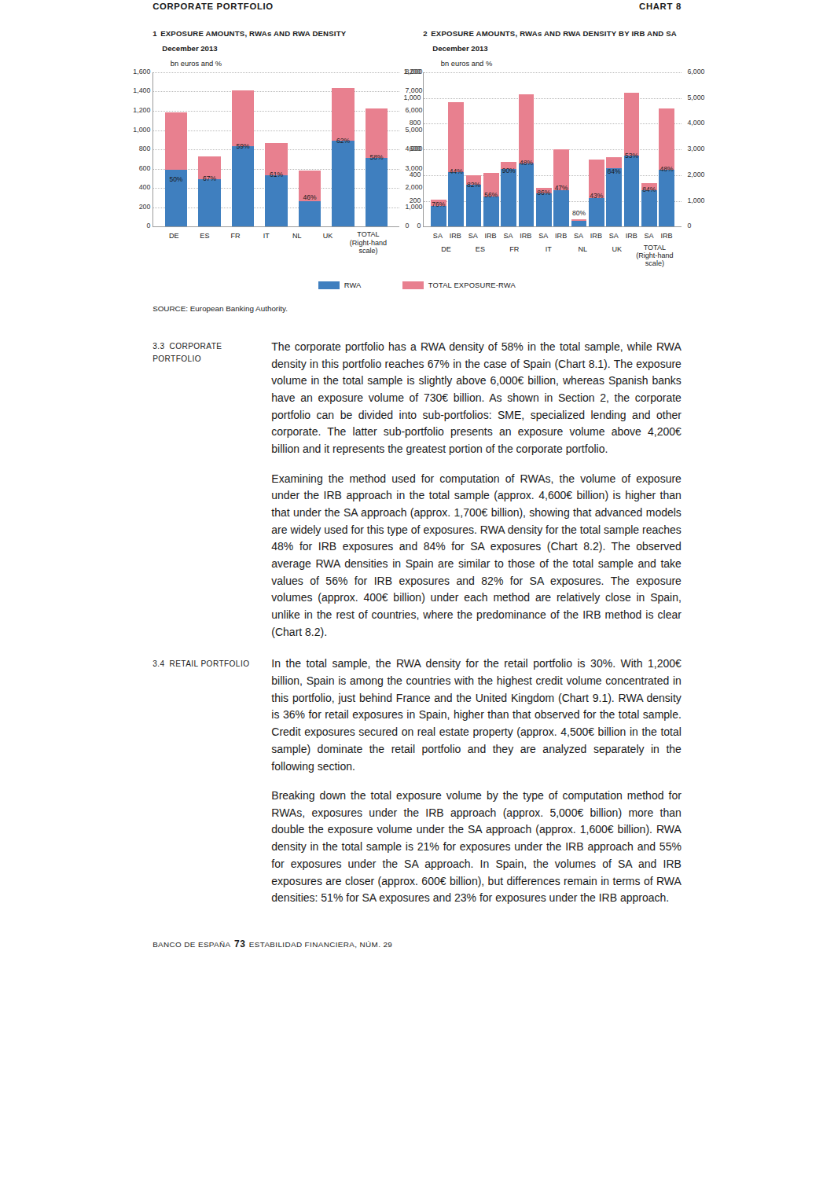Corporate portfolio
Chart 8
1 EXPOSURE AMOUNTS, RWAs AND RWA DENSITY
December 2013
bn euros and %
1,600 1,400 1,200 1,000 800 600 400 200 0
8,000 7,000 6,000 5,000 4,000 3,000 2,000 1,000 0
50%
67%
59%
61%
46%
62%
58%
DE
ES
FR
IT
NL
UK
TOTAL
(Right-hand
scale)
2 EXPOSURE AMOUNTS, RWAs AND RWA DENSITY BY IRB AND SA
December 2013
bn euros and %
1,200 1,000 800 600 400 200 0
6,000 5,000 4,000 3,000 2,000 1,000 0
76%
44%
82%
56%
90%
48%
86%
47%
80%
43%
84%
53%
84%
48%
SA
IRB
SA
IRB
SA
IRB
SA
IRB
SA
IRB
SA
IRB
SA
IRB
DE
ES
FR
IT
NL
UK
TOTAL
(Right-hand
scale)
RWA
TOTAL EXPOSURE-RWA
SOURCE: European Banking Authority.
3.3 Corporate portfolio
The corporate portfolio has a RWA density of 58% in the total sample, while RWA density in this portfolio reaches 67% in the case of Spain (Chart 8.1). The exposure volume in the total sample is slightly above 6,000€ billion, whereas Spanish banks have an exposure volume of 730€ billion. As shown in Section 2, the corporate portfolio can be divided into sub-portfolios: SME, specialized lending and other corporate. The latter sub-portfolio presents an exposure volume above 4,200€ billion and it represents the greatest portion of the corporate portfolio.
Examining the method used for computation of RWAs, the volume of exposure under the IRB approach in the total sample (approx. 4,600€ billion) is higher than that under the SA approach (approx. 1,700€ billion), showing that advanced models are widely used for this type of exposures. RWA density for the total sample reaches 48% for IRB exposures and 84% for SA exposures (Chart 8.2). The observed average RWA densities in Spain are similar to those of the total sample and take values of 56% for IRB exposures and 82% for SA exposures. The exposure volumes (approx. 400€ billion) under each method are relatively close in Spain, unlike in the rest of countries, where the predominance of the IRB method is clear (Chart 8.2).
3.4 Retail portfolio
In the total sample, the RWA density for the retail portfolio is 30%. With 1,200€ billion, Spain is among the countries with the highest credit volume concentrated in this portfolio, just behind France and the United Kingdom (Chart 9.1). RWA density is 36% for retail exposures in Spain, higher than that observed for the total sample. Credit exposures secured on real estate property (approx. 4,500€ billion in the total sample) dominate the retail portfolio and they are analyzed separately in the following section.
Breaking down the total exposure volume by the type of computation method for RWAs, exposures under the IRB approach (approx. 5,000€ billion) more than double the exposure volume under the SA approach (approx. 1,600€ billion). RWA density in the total sample is 21% for exposures under the IRB approach and 55% for exposures under the SA approach. In Spain, the volumes of SA and IRB exposures are closer (approx. 600€ billion), but differences remain in terms of RWA densities: 51% for SA exposures and 23% for exposures under the IRB approach.
BANCO DE ESPAÑA73 ESTABILIDAD FINANCIERA, NÚM. 29